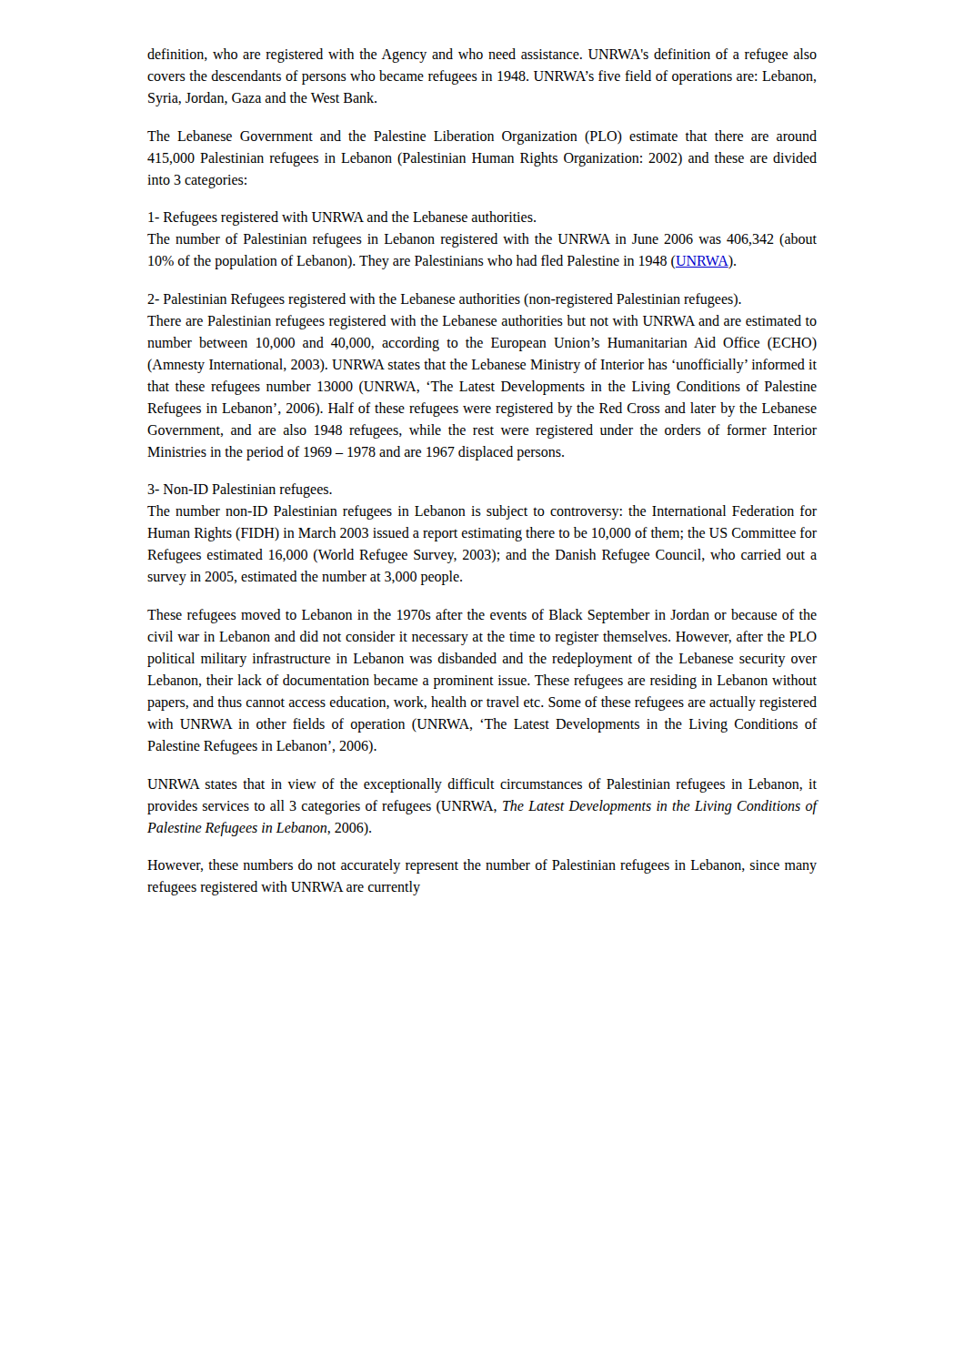definition, who are registered with the Agency and who need assistance. UNRWA's definition of a refugee also covers the descendants of persons who became refugees in 1948. UNRWA’s five field of operations are: Lebanon, Syria, Jordan, Gaza and the West Bank.
The Lebanese Government and the Palestine Liberation Organization (PLO) estimate that there are around 415,000 Palestinian refugees in Lebanon (Palestinian Human Rights Organization: 2002) and these are divided into 3 categories:
1- Refugees registered with UNRWA and the Lebanese authorities.
The number of Palestinian refugees in Lebanon registered with the UNRWA in June 2006 was 406,342 (about 10% of the population of Lebanon). They are Palestinians who had fled Palestine in 1948 (UNRWA).
2- Palestinian Refugees registered with the Lebanese authorities (non-registered Palestinian refugees).
There are Palestinian refugees registered with the Lebanese authorities but not with UNRWA and are estimated to number between 10,000 and 40,000, according to the European Union’s Humanitarian Aid Office (ECHO) (Amnesty International, 2003). UNRWA states that the Lebanese Ministry of Interior has ‘unofficially’ informed it that these refugees number 13000 (UNRWA, ‘The Latest Developments in the Living Conditions of Palestine Refugees in Lebanon’, 2006). Half of these refugees were registered by the Red Cross and later by the Lebanese Government, and are also 1948 refugees, while the rest were registered under the orders of former Interior Ministries in the period of 1969 – 1978 and are 1967 displaced persons.
3- Non-ID Palestinian refugees.
The number non-ID Palestinian refugees in Lebanon is subject to controversy: the International Federation for Human Rights (FIDH) in March 2003 issued a report estimating there to be 10,000 of them; the US Committee for Refugees estimated 16,000 (World Refugee Survey, 2003); and the Danish Refugee Council, who carried out a survey in 2005, estimated the number at 3,000 people.
These refugees moved to Lebanon in the 1970s after the events of Black September in Jordan or because of the civil war in Lebanon and did not consider it necessary at the time to register themselves. However, after the PLO political military infrastructure in Lebanon was disbanded and the redeployment of the Lebanese security over Lebanon, their lack of documentation became a prominent issue. These refugees are residing in Lebanon without papers, and thus cannot access education, work, health or travel etc. Some of these refugees are actually registered with UNRWA in other fields of operation (UNRWA, ‘The Latest Developments in the Living Conditions of Palestine Refugees in Lebanon’, 2006).
UNRWA states that in view of the exceptionally difficult circumstances of Palestinian refugees in Lebanon, it provides services to all 3 categories of refugees (UNRWA, The Latest Developments in the Living Conditions of Palestine Refugees in Lebanon, 2006).
However, these numbers do not accurately represent the number of Palestinian refugees in Lebanon, since many refugees registered with UNRWA are currently